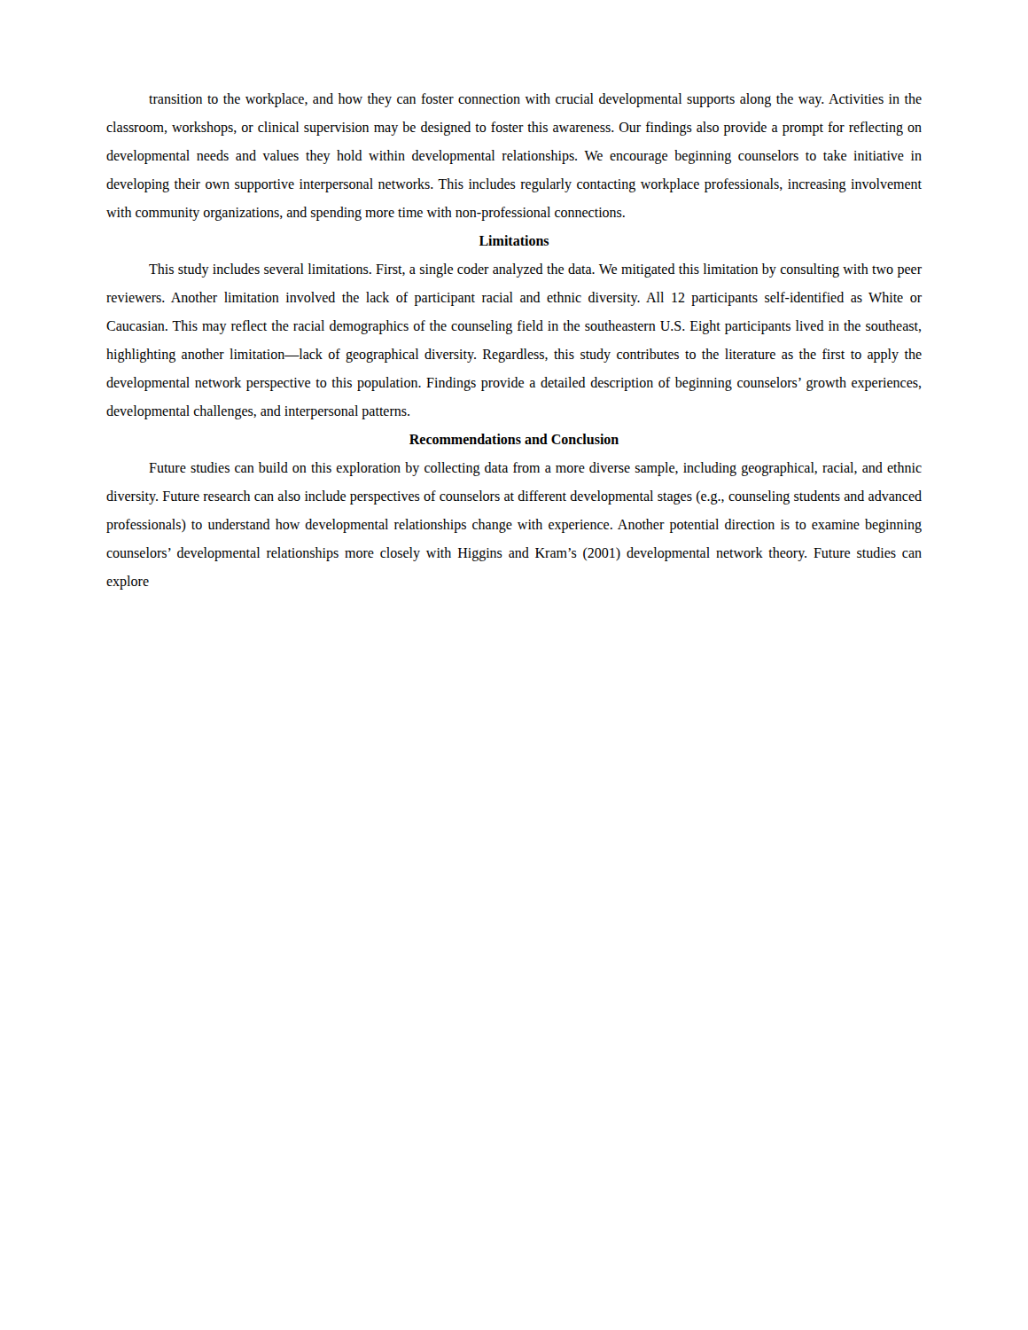transition to the workplace, and how they can foster connection with crucial developmental supports along the way. Activities in the classroom, workshops, or clinical supervision may be designed to foster this awareness. Our findings also provide a prompt for reflecting on developmental needs and values they hold within developmental relationships. We encourage beginning counselors to take initiative in developing their own supportive interpersonal networks. This includes regularly contacting workplace professionals, increasing involvement with community organizations, and spending more time with non-professional connections.
Limitations
This study includes several limitations. First, a single coder analyzed the data. We mitigated this limitation by consulting with two peer reviewers. Another limitation involved the lack of participant racial and ethnic diversity. All 12 participants self-identified as White or Caucasian. This may reflect the racial demographics of the counseling field in the southeastern U.S. Eight participants lived in the southeast, highlighting another limitation—lack of geographical diversity. Regardless, this study contributes to the literature as the first to apply the developmental network perspective to this population. Findings provide a detailed description of beginning counselors’ growth experiences, developmental challenges, and interpersonal patterns.
Recommendations and Conclusion
Future studies can build on this exploration by collecting data from a more diverse sample, including geographical, racial, and ethnic diversity. Future research can also include perspectives of counselors at different developmental stages (e.g., counseling students and advanced professionals) to understand how developmental relationships change with experience. Another potential direction is to examine beginning counselors’ developmental relationships more closely with Higgins and Kram’s (2001) developmental network theory. Future studies can explore